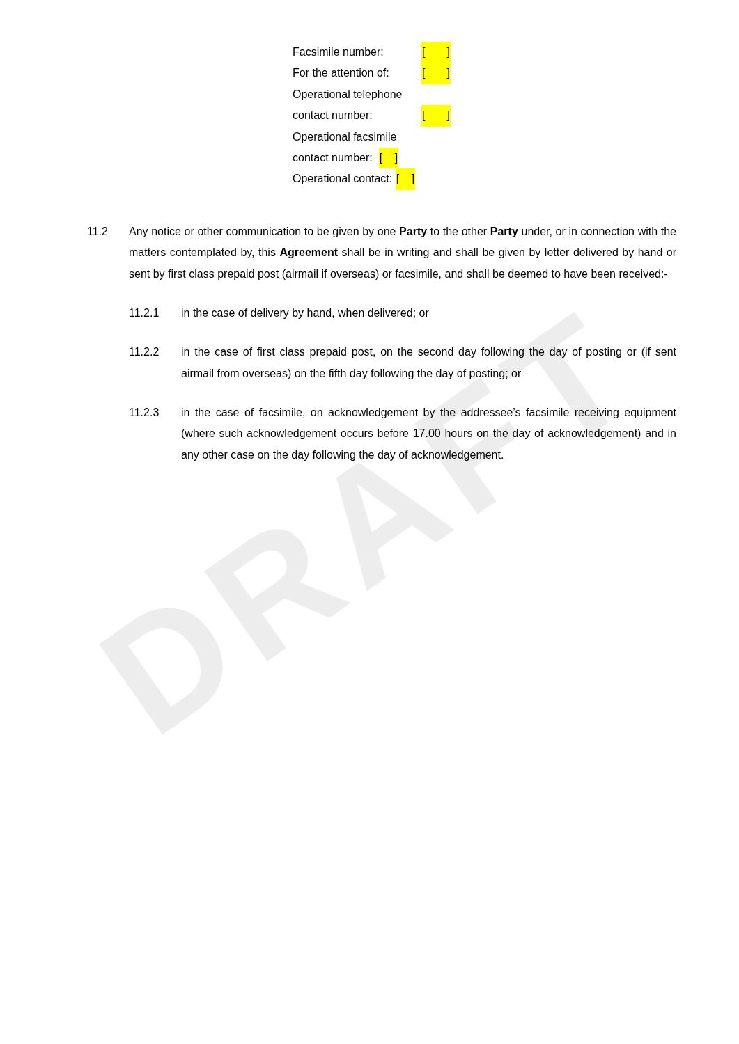DRAFT
Facsimile number: [ ]
For the attention of: [ ]
Operational telephone
contact number: [ ]
Operational facsimile
contact number: [ ]
Operational contact: [ ]
11.2
Any notice or other communication to be given by one Party to the other Party under, or in connection with the matters contemplated by, this Agreement shall be in writing and shall be given by letter delivered by hand or sent by first class prepaid post (airmail if overseas) or facsimile, and shall be deemed to have been received:-
11.2.1
in the case of delivery by hand, when delivered; or
11.2.2
in the case of first class prepaid post, on the second day following the day of posting or (if sent airmail from overseas) on the fifth day following the day of posting; or
11.2.3
in the case of facsimile, on acknowledgement by the addressee’s facsimile receiving equipment (where such acknowledgement occurs before 17.00 hours on the day of acknowledgement) and in any other case on the day following the day of acknowledgement.